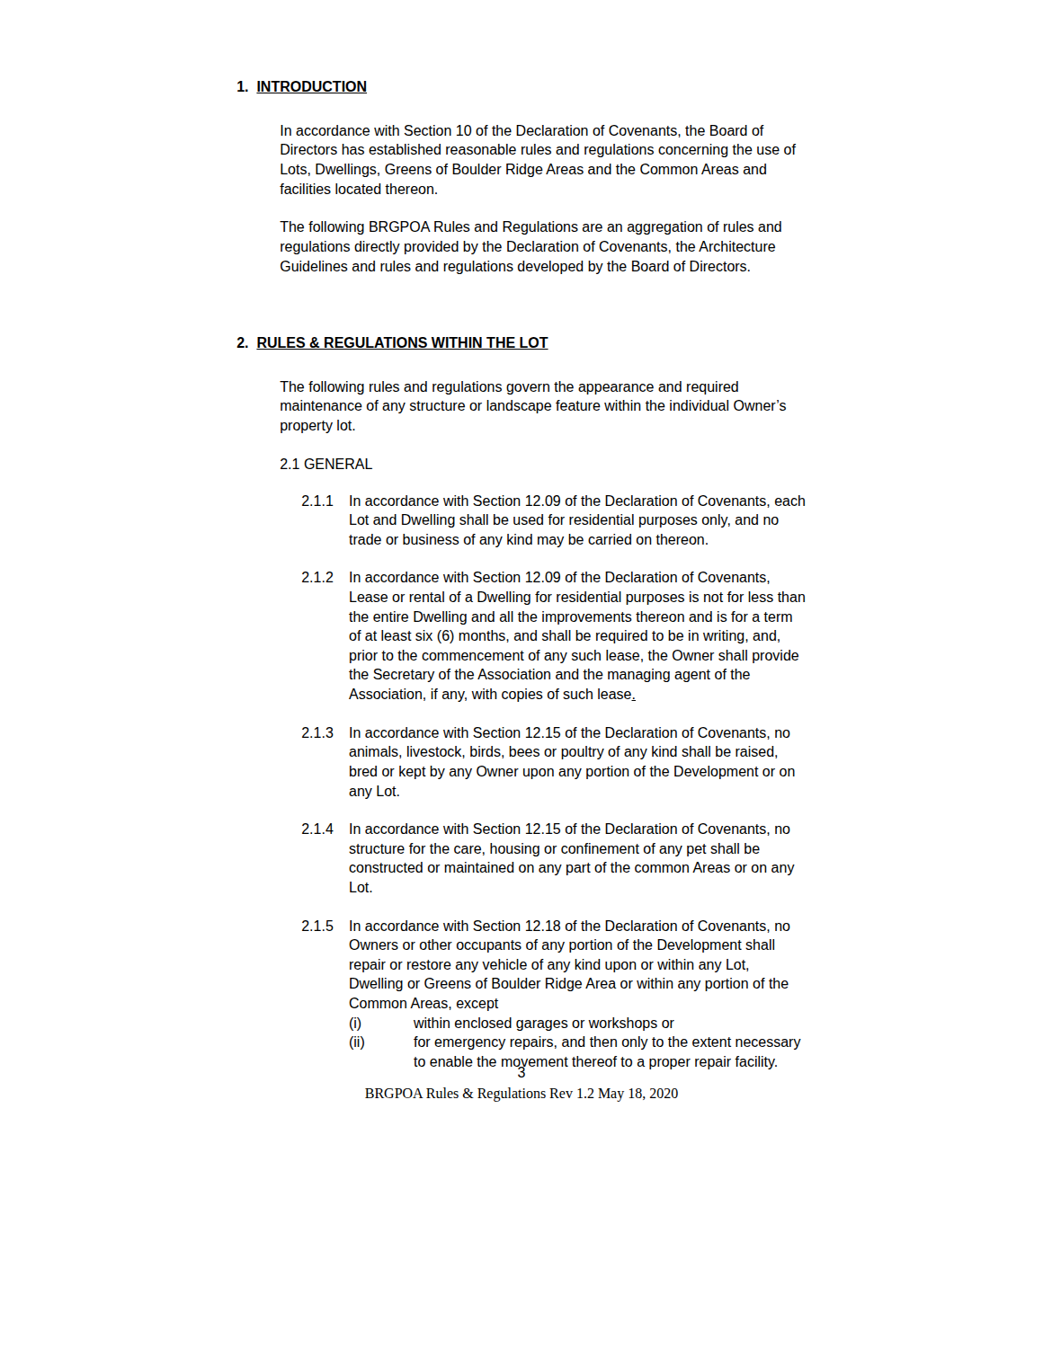1.
INTRODUCTION
In accordance with Section 10 of the Declaration of Covenants, the Board of Directors has established reasonable rules and regulations concerning the use of Lots, Dwellings, Greens of Boulder Ridge Areas and the Common Areas and facilities located thereon.
The following BRGPOA Rules and Regulations are an aggregation of rules and regulations directly provided by the Declaration of Covenants, the Architecture Guidelines and rules and regulations developed by the Board of Directors.
2.
RULES & REGULATIONS WITHIN THE LOT
The following rules and regulations govern the appearance and required maintenance of any structure or landscape feature within the individual Owner’s property lot.
2.1 GENERAL
2.1.1
In accordance with Section 12.09 of the Declaration of Covenants, each Lot and Dwelling shall be used for residential purposes only, and no trade or business of any kind may be carried on thereon.
2.1.2
In accordance with Section 12.09 of the Declaration of Covenants, Lease or rental of a Dwelling for residential purposes is not for less than the entire Dwelling and all the improvements thereon and is for a term of at least six (6) months, and shall be required to be in writing, and, prior to the commencement of any such lease, the Owner shall provide the Secretary of the Association and the managing agent of the Association, if any, with copies of such lease.
2.1.3
In accordance with Section 12.15 of the Declaration of Covenants, no animals, livestock, birds, bees or poultry of any kind shall be raised, bred or kept by any Owner upon any portion of the Development or on any Lot.
2.1.4
In accordance with Section 12.15 of the Declaration of Covenants, no structure for the care, housing or confinement of any pet shall be constructed or maintained on any part of the common Areas or on any Lot.
2.1.5
In accordance with Section 12.18 of the Declaration of Covenants, no Owners or other occupants of any portion of the Development shall repair or restore any vehicle of any kind upon or within any Lot, Dwelling or Greens of Boulder Ridge Area or within any portion of the Common Areas, except
(i)
within enclosed garages or workshops or
(ii)
for emergency repairs, and then only to the extent necessary to enable the movement thereof to a proper repair facility.
3
BRGPOA Rules & Regulations Rev 1.2 May 18, 2020